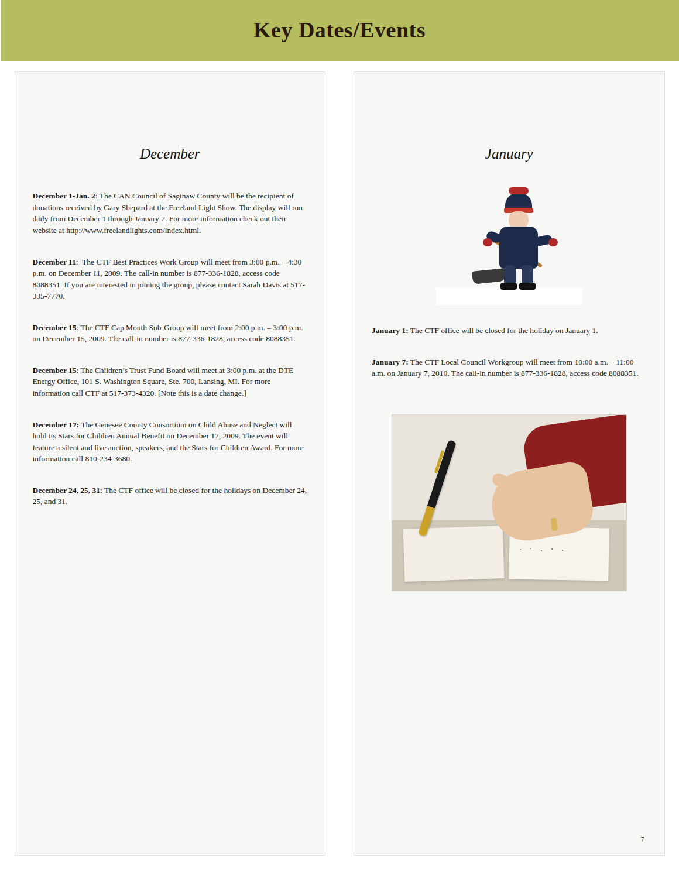Key Dates/Events
December
December 1-Jan. 2: The CAN Council of Saginaw County will be the recipient of donations received by Gary Shepard at the Freeland Light Show. The display will run daily from December 1 through January 2. For more information check out their website at http://www.freelandlights.com/index.html.
December 11: The CTF Best Practices Work Group will meet from 3:00 p.m. – 4:30 p.m. on December 11, 2009. The call-in number is 877-336-1828, access code 8088351. If you are interested in joining the group, please contact Sarah Davis at 517-335-7770.
December 15: The CTF Cap Month Sub-Group will meet from 2:00 p.m. – 3:00 p.m. on December 15, 2009. The call-in number is 877-336-1828, access code 8088351.
December 15: The Children’s Trust Fund Board will meet at 3:00 p.m. at the DTE Energy Office, 101 S. Washington Square, Ste. 700, Lansing, MI. For more information call CTF at 517-373-4320. [Note this is a date change.]
December 17: The Genesee County Consortium on Child Abuse and Neglect will hold its Stars for Children Annual Benefit on December 17, 2009. The event will feature a silent and live auction, speakers, and the Stars for Children Award. For more information call 810-234-3680.
December 24, 25, 31: The CTF office will be closed for the holidays on December 24, 25, and 31.
January
January 1: The CTF office will be closed for the holiday on January 1.
January 7: The CTF Local Council Workgroup will meet from 10:00 a.m. – 11:00 a.m. on January 7, 2010. The call-in number is 877-336-1828, access code 8088351.
7